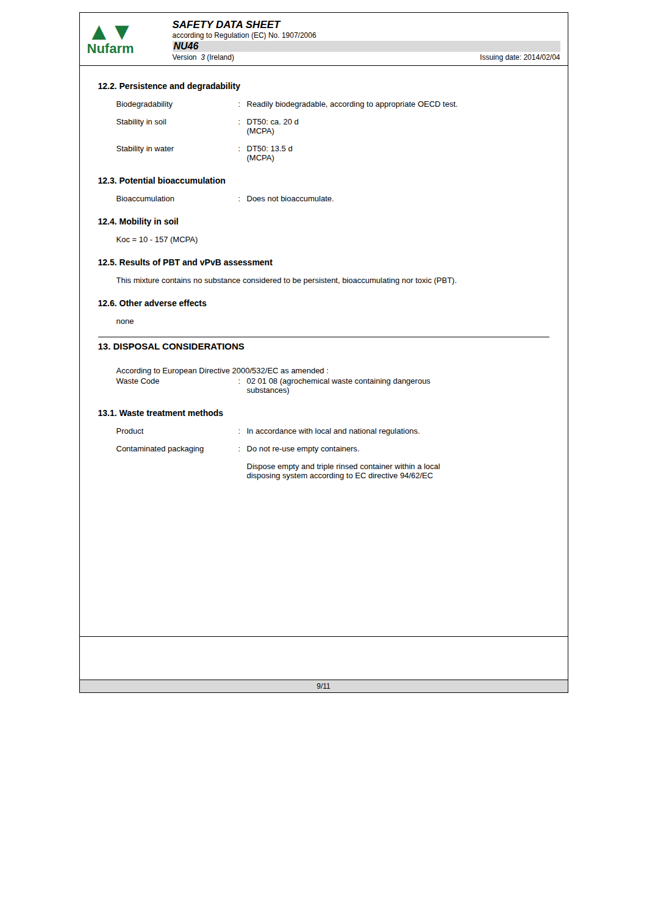▲▼
Nufarm
SAFETY DATA SHEET
according to Regulation (EC) No. 1907/2006
NU46
Version 3 (Ireland) Issuing date: 2014/02/04
12.2. Persistence and degradability
Biodegradability
:
Readily biodegradable, according to appropriate OECD test.
Stability in soil
:
DT50: ca. 20 d (MCPA)
Stability in water
:
DT50: 13.5 d (MCPA)
12.3. Potential bioaccumulation
Bioaccumulation
:
Does not bioaccumulate.
12.4. Mobility in soil
Koc = 10 - 157 (MCPA)
12.5. Results of PBT and vPvB assessment
This mixture contains no substance considered to be persistent, bioaccumulating nor toxic (PBT).
12.6. Other adverse effects
none
13. DISPOSAL CONSIDERATIONS
According to European Directive 2000/532/EC as amended :
Waste Code
:
02 01 08 (agrochemical waste containing dangerous substances)
13.1. Waste treatment methods
Product
:
In accordance with local and national regulations.
Contaminated packaging
:
Do not re-use empty containers.
Dispose empty and triple rinsed container within a local disposing system according to EC directive 94/62/EC
9/11